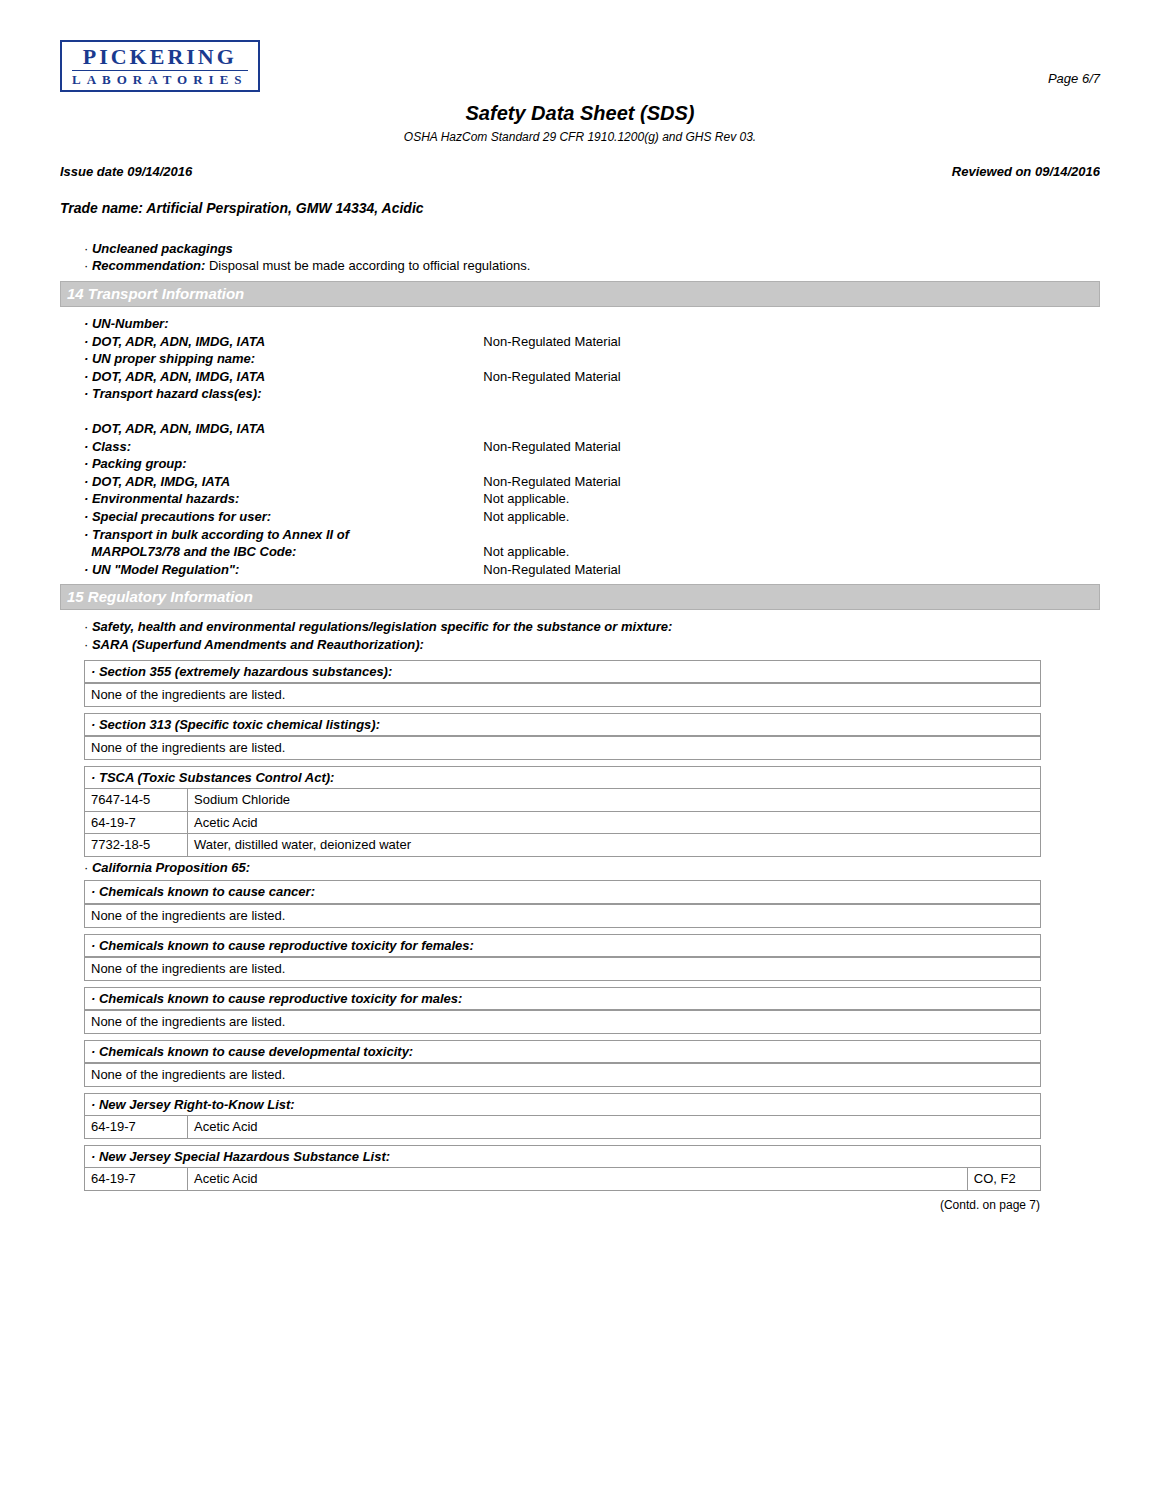PICKERING
LABORATORIES
Page 6/7
Safety Data Sheet (SDS)
OSHA HazCom Standard 29 CFR 1910.1200(g) and GHS Rev 03.
Issue date 09/14/2016 Reviewed on 09/14/2016
Trade name: Artificial Perspiration, GMW 14334, Acidic
· Uncleaned packagings
· Recommendation: Disposal must be made according to official regulations.
14 Transport Information
| · UN-Number: | |
| · DOT, ADR, ADN, IMDG, IATA | Non-Regulated Material |
| · UN proper shipping name: | |
| · DOT, ADR, ADN, IMDG, IATA | Non-Regulated Material |
| · Transport hazard class(es): | |
| · DOT, ADR, ADN, IMDG, IATA | |
| · Class: | Non-Regulated Material |
| · Packing group: | |
| · DOT, ADR, IMDG, IATA | Non-Regulated Material |
| · Environmental hazards: | Not applicable. |
| · Special precautions for user: | Not applicable. |
| · Transport in bulk according to Annex II of | |
| MARPOL73/78 and the IBC Code: | Not applicable. |
| · UN "Model Regulation": | Non-Regulated Material |
15 Regulatory Information
· Safety, health and environmental regulations/legislation specific for the substance or mixture:
· SARA (Superfund Amendments and Reauthorization):
| · Section 355 (extremely hazardous substances): |
| None of the ingredients are listed. |
| · Section 313 (Specific toxic chemical listings): |
| None of the ingredients are listed. |
| · TSCA (Toxic Substances Control Act): |
| 7647-14-5 | Sodium Chloride |
| 64-19-7 | Acetic Acid |
| 7732-18-5 | Water, distilled water, deionized water |
· California Proposition 65:
| · Chemicals known to cause cancer: |
| None of the ingredients are listed. |
| · Chemicals known to cause reproductive toxicity for females: |
| None of the ingredients are listed. |
| · Chemicals known to cause reproductive toxicity for males: |
| None of the ingredients are listed. |
| · Chemicals known to cause developmental toxicity: |
| None of the ingredients are listed. |
| · New Jersey Right-to-Know List: |
| 64-19-7 | Acetic Acid |
| · New Jersey Special Hazardous Substance List: |
| 64-19-7 | Acetic Acid | CO, F2 |
(Contd. on page 7)